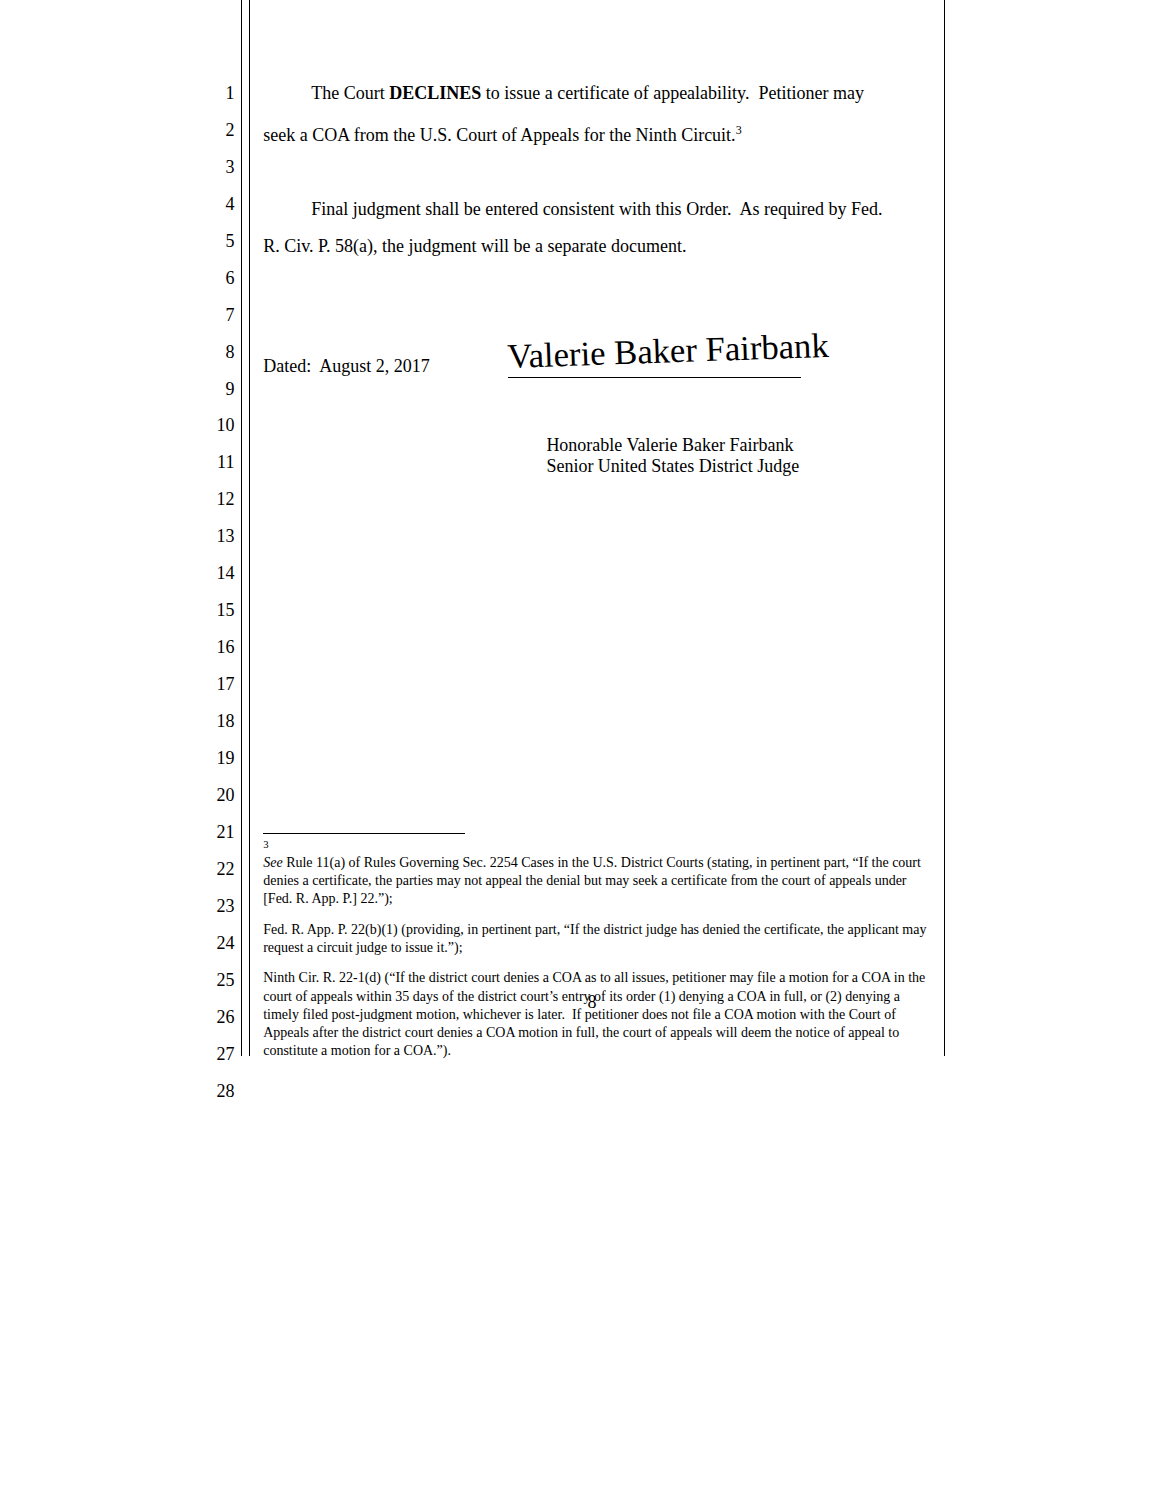1
2
3
4
5
6
7
8
9
10
11
12
13
14
15
16
17
18
19
20
21
22
23
24
25
26
27
28
The Court DECLINES to issue a certificate of appealability. Petitioner may
seek a COA from the U.S. Court of Appeals for the Ninth Circuit.3
Final judgment shall be entered consistent with this Order. As required by Fed.
R. Civ. P. 58(a), the judgment will be a separate document.
Dated: August 2, 2017
Valerie Baker Fairbank
Honorable Valerie Baker Fairbank
Senior United States District Judge
3
See Rule 11(a) of Rules Governing Sec. 2254 Cases in the U.S. District Courts (stating, in pertinent part, “If the court denies a certificate, the parties may not appeal the denial but may seek a certificate from the court of appeals under [Fed. R. App. P.] 22.”);
Fed. R. App. P. 22(b)(1) (providing, in pertinent part, “If the district judge has denied the certificate, the applicant may request a circuit judge to issue it.”);
Ninth Cir. R. 22-1(d) (“If the district court denies a COA as to all issues, petitioner may file a motion for a COA in the court of appeals within 35 days of the district court’s entry of its order (1) denying a COA in full, or (2) denying a timely filed post-judgment motion, whichever is later. If petitioner does not file a COA motion with the Court of Appeals after the district court denies a COA motion in full, the court of appeals will deem the notice of appeal to constitute a motion for a COA.”).
8